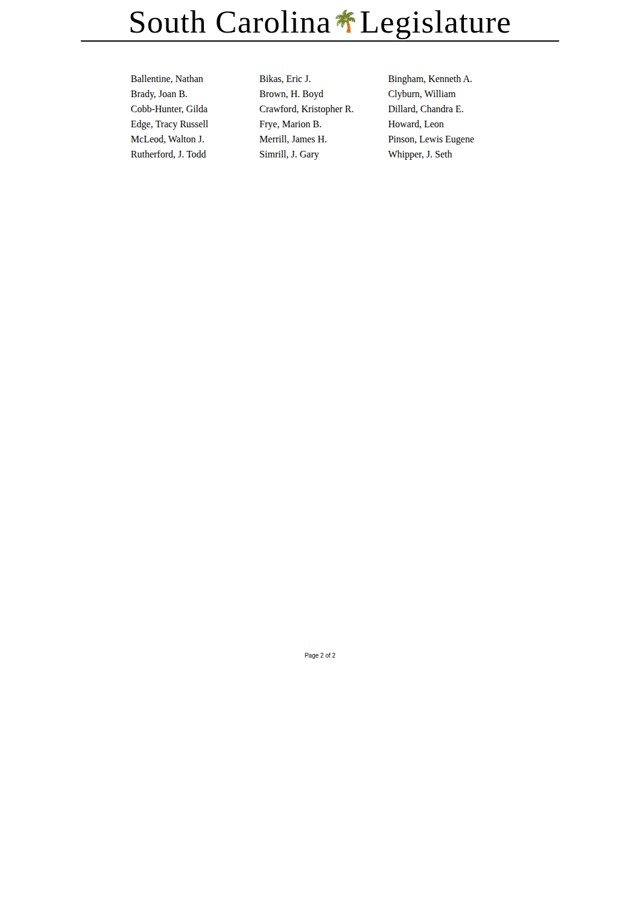South Carolina🌴Legislature
| Ballentine, Nathan | Bikas, Eric J. | Bingham, Kenneth A. |
| Brady, Joan B. | Brown, H. Boyd | Clyburn, William |
| Cobb-Hunter, Gilda | Crawford, Kristopher R. | Dillard, Chandra E. |
| Edge, Tracy Russell | Frye, Marion B. | Howard, Leon |
| McLeod, Walton J. | Merrill, James H. | Pinson, Lewis Eugene |
| Rutherford, J. Todd | Simrill, J. Gary | Whipper, J. Seth |
Page 2 of 2